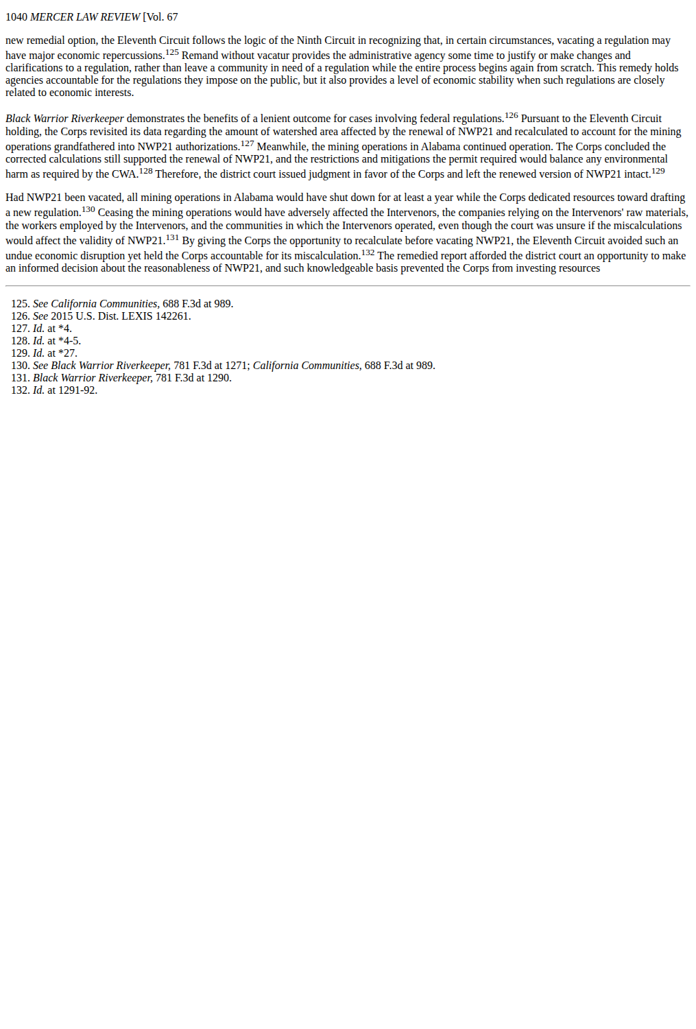1040 MERCER LAW REVIEW [Vol. 67
new remedial option, the Eleventh Circuit follows the logic of the Ninth Circuit in recognizing that, in certain circumstances, vacating a regulation may have major economic repercussions.125 Remand without vacatur provides the administrative agency some time to justify or make changes and clarifications to a regulation, rather than leave a community in need of a regulation while the entire process begins again from scratch. This remedy holds agencies accountable for the regulations they impose on the public, but it also provides a level of economic stability when such regulations are closely related to economic interests.
Black Warrior Riverkeeper demonstrates the benefits of a lenient outcome for cases involving federal regulations.126 Pursuant to the Eleventh Circuit holding, the Corps revisited its data regarding the amount of watershed area affected by the renewal of NWP21 and recalculated to account for the mining operations grandfathered into NWP21 authorizations.127 Meanwhile, the mining operations in Alabama continued operation. The Corps concluded the corrected calculations still supported the renewal of NWP21, and the restrictions and mitigations the permit required would balance any environmental harm as required by the CWA.128 Therefore, the district court issued judgment in favor of the Corps and left the renewed version of NWP21 intact.129
Had NWP21 been vacated, all mining operations in Alabama would have shut down for at least a year while the Corps dedicated resources toward drafting a new regulation.130 Ceasing the mining operations would have adversely affected the Intervenors, the companies relying on the Intervenors' raw materials, the workers employed by the Intervenors, and the communities in which the Intervenors operated, even though the court was unsure if the miscalculations would affect the validity of NWP21.131 By giving the Corps the opportunity to recalculate before vacating NWP21, the Eleventh Circuit avoided such an undue economic disruption yet held the Corps accountable for its miscalculation.132 The remedied report afforded the district court an opportunity to make an informed decision about the reasonableness of NWP21, and such knowledgeable basis prevented the Corps from investing resources
See California Communities, 688 F.3d at 989.
See 2015 U.S. Dist. LEXIS 142261.
Id. at *4.
Id. at *4-5.
Id. at *27.
See Black Warrior Riverkeeper, 781 F.3d at 1271; California Communities, 688 F.3d at 989.
Black Warrior Riverkeeper, 781 F.3d at 1290.
Id. at 1291-92.